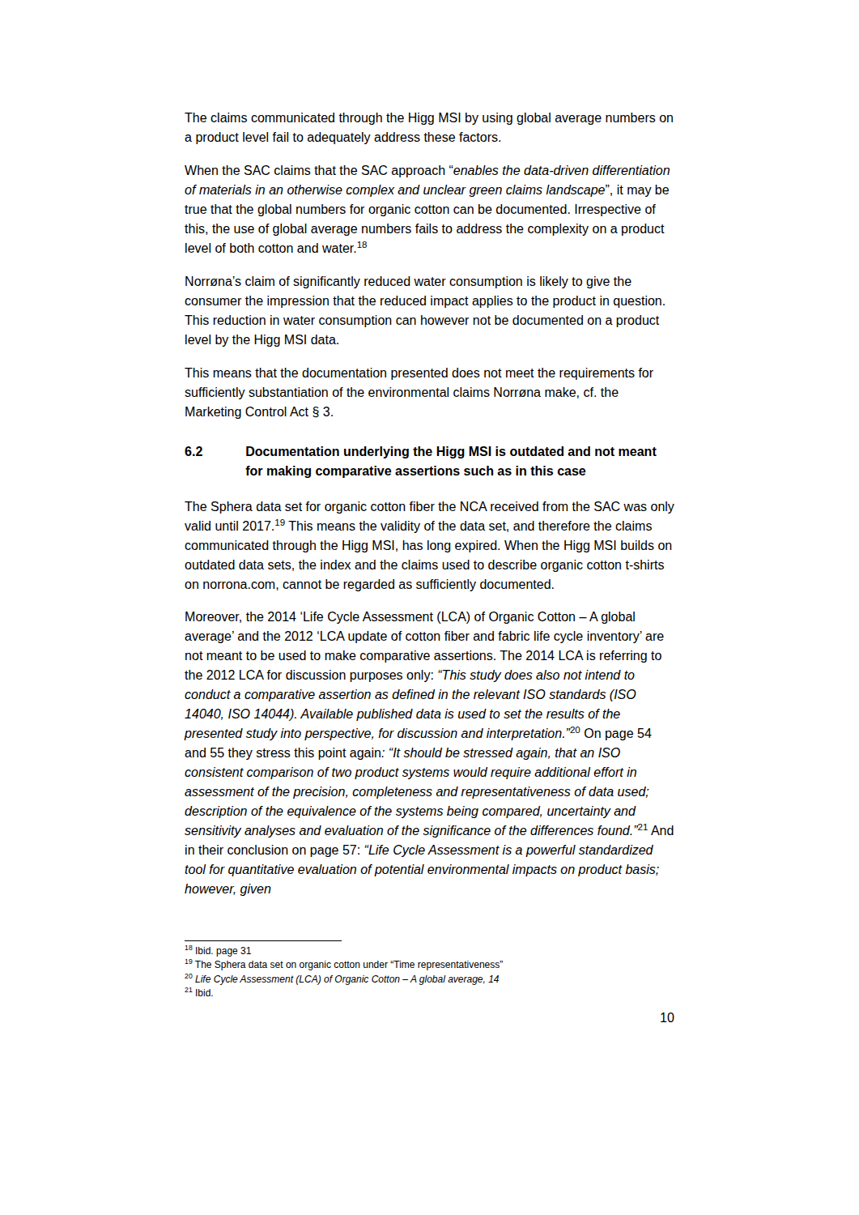The claims communicated through the Higg MSI by using global average numbers on a product level fail to adequately address these factors.
When the SAC claims that the SAC approach “enables the data-driven differentiation of materials in an otherwise complex and unclear green claims landscape”, it may be true that the global numbers for organic cotton can be documented. Irrespective of this, the use of global average numbers fails to address the complexity on a product level of both cotton and water.18
Norrøna’s claim of significantly reduced water consumption is likely to give the consumer the impression that the reduced impact applies to the product in question. This reduction in water consumption can however not be documented on a product level by the Higg MSI data.
This means that the documentation presented does not meet the requirements for sufficiently substantiation of the environmental claims Norrøna make, cf. the Marketing Control Act § 3.
6.2 Documentation underlying the Higg MSI is outdated and not meant for making comparative assertions such as in this case
The Sphera data set for organic cotton fiber the NCA received from the SAC was only valid until 2017.19 This means the validity of the data set, and therefore the claims communicated through the Higg MSI, has long expired. When the Higg MSI builds on outdated data sets, the index and the claims used to describe organic cotton t-shirts on norrona.com, cannot be regarded as sufficiently documented.
Moreover, the 2014 ‘Life Cycle Assessment (LCA) of Organic Cotton – A global average’ and the 2012 ‘LCA update of cotton fiber and fabric life cycle inventory’ are not meant to be used to make comparative assertions. The 2014 LCA is referring to the 2012 LCA for discussion purposes only: “This study does also not intend to conduct a comparative assertion as defined in the relevant ISO standards (ISO 14040, ISO 14044). Available published data is used to set the results of the presented study into perspective, for discussion and interpretation.”20 On page 54 and 55 they stress this point again: “It should be stressed again, that an ISO consistent comparison of two product systems would require additional effort in assessment of the precision, completeness and representativeness of data used; description of the equivalence of the systems being compared, uncertainty and sensitivity analyses and evaluation of the significance of the differences found.”21 And in their conclusion on page 57: “Life Cycle Assessment is a powerful standardized tool for quantitative evaluation of potential environmental impacts on product basis; however, given
18 Ibid. page 31
19 The Sphera data set on organic cotton under “Time representativeness”
20 Life Cycle Assessment (LCA) of Organic Cotton – A global average, 14
21 Ibid.
10